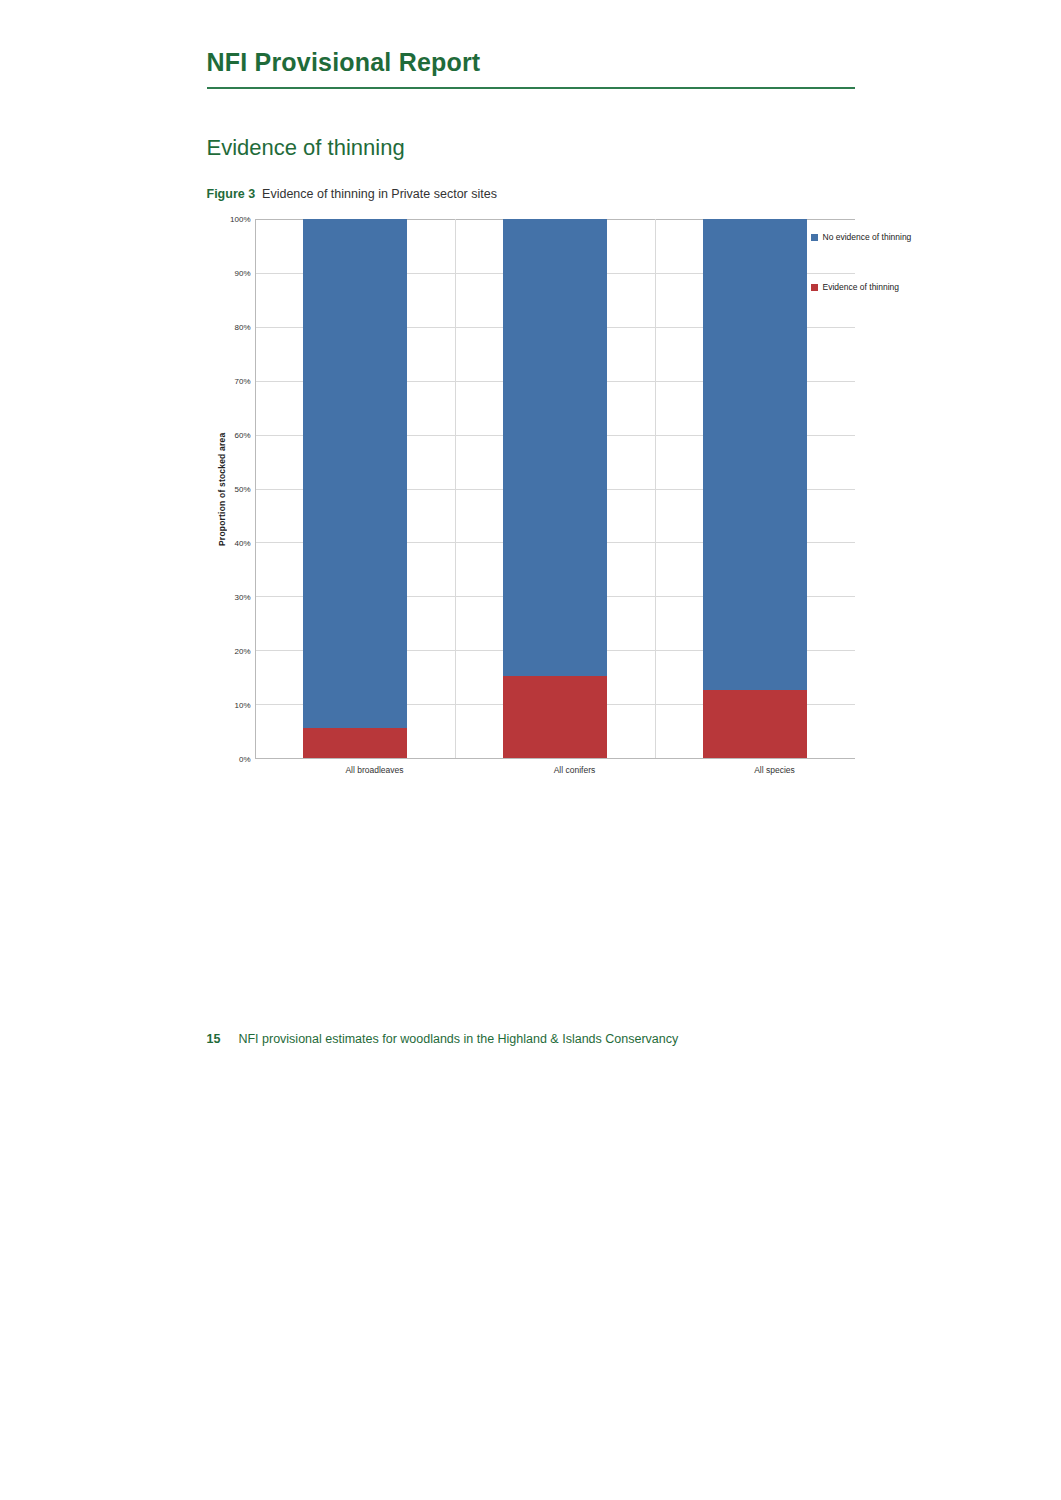NFI Provisional Report
Evidence of thinning
Figure 3 Evidence of thinning in Private sector sites
Proportion of stocked area
100% 90% 80% 70% 60% 50% 40% 30% 20% 10% 0%
All broadleaves
All conifers
All species
No evidence of thinning
Evidence of thinning
15 NFI provisional estimates for woodlands in the Highland & Islands Conservancy